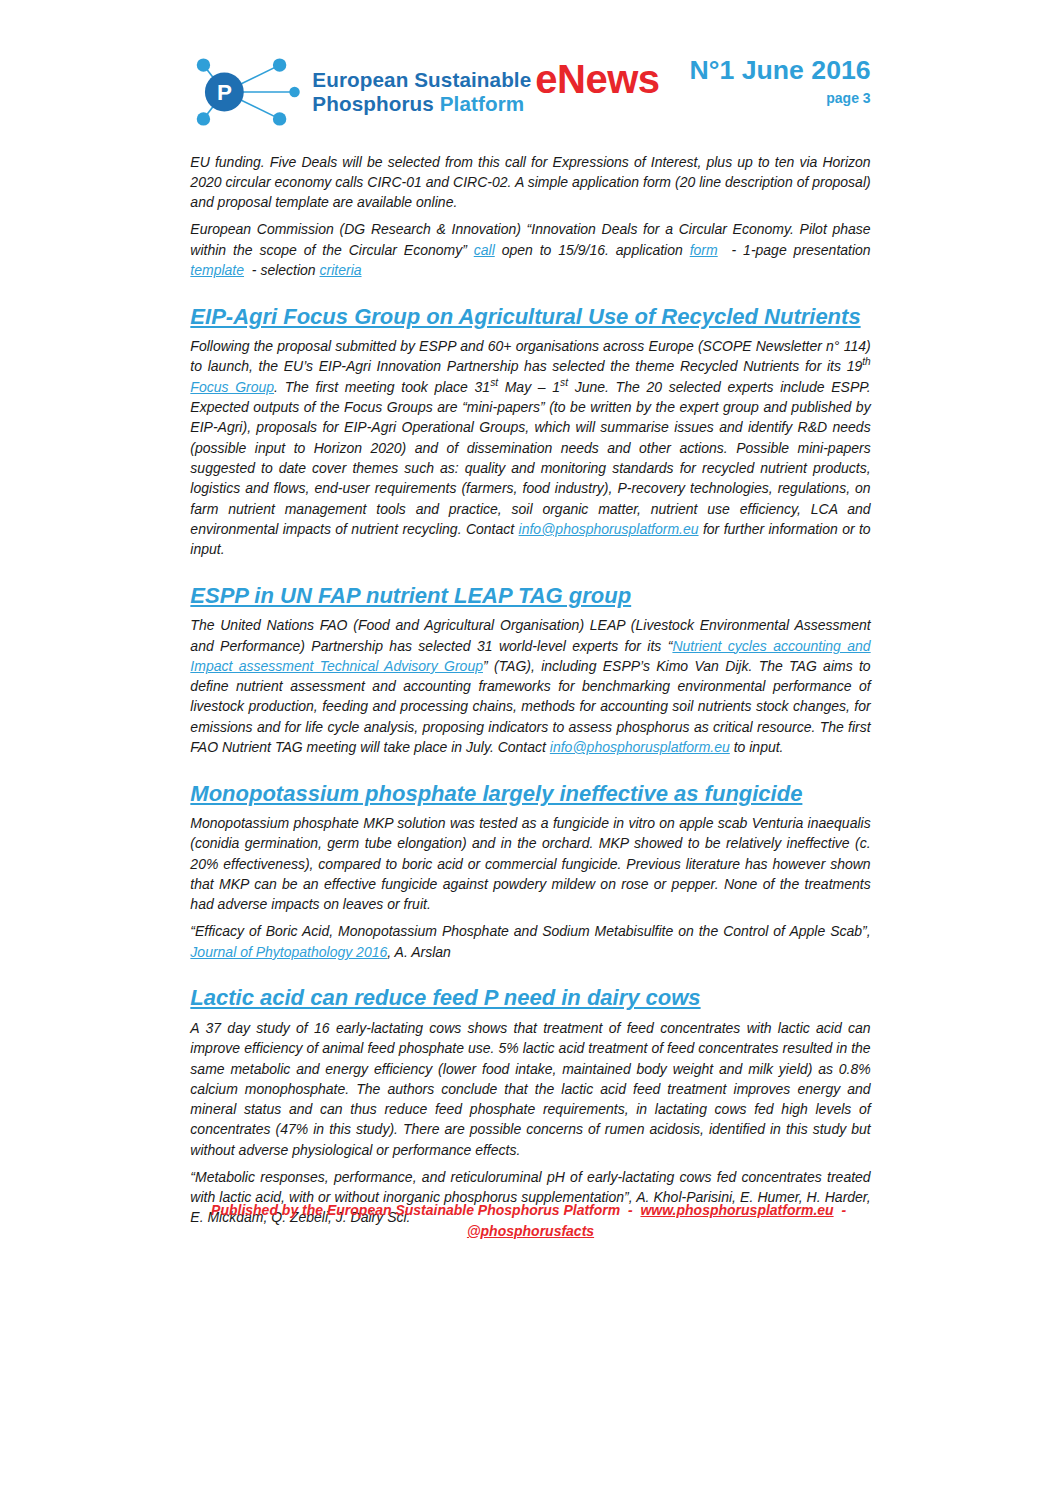P
European Sustainable
Phosphorus Platform
eNews
N°1 June 2016
page 3
EU funding. Five Deals will be selected from this call for Expressions of Interest, plus up to ten via Horizon 2020 circular economy calls CIRC-01 and CIRC-02. A simple application form (20 line description of proposal) and proposal template are available online.
European Commission (DG Research & Innovation) “Innovation Deals for a Circular Economy. Pilot phase within the scope of the Circular Economy” call open to 15/9/16. application form - 1-page presentation template - selection criteria
EIP-Agri Focus Group on Agricultural Use of Recycled Nutrients
Following the proposal submitted by ESPP and 60+ organisations across Europe (SCOPE Newsletter n° 114) to launch, the EU’s EIP-Agri Innovation Partnership has selected the theme Recycled Nutrients for its 19th Focus Group. The first meeting took place 31st May – 1st June. The 20 selected experts include ESPP. Expected outputs of the Focus Groups are “mini-papers” (to be written by the expert group and published by EIP-Agri), proposals for EIP-Agri Operational Groups, which will summarise issues and identify R&D needs (possible input to Horizon 2020) and of dissemination needs and other actions. Possible mini-papers suggested to date cover themes such as: quality and monitoring standards for recycled nutrient products, logistics and flows, end-user requirements (farmers, food industry), P-recovery technologies, regulations, on farm nutrient management tools and practice, soil organic matter, nutrient use efficiency, LCA and environmental impacts of nutrient recycling. Contact info@phosphorusplatform.eu for further information or to input.
ESPP in UN FAP nutrient LEAP TAG group
The United Nations FAO (Food and Agricultural Organisation) LEAP (Livestock Environmental Assessment and Performance) Partnership has selected 31 world-level experts for its “Nutrient cycles accounting and Impact assessment Technical Advisory Group” (TAG), including ESPP’s Kimo Van Dijk. The TAG aims to define nutrient assessment and accounting frameworks for benchmarking environmental performance of livestock production, feeding and processing chains, methods for accounting soil nutrients stock changes, for emissions and for life cycle analysis, proposing indicators to assess phosphorus as critical resource. The first FAO Nutrient TAG meeting will take place in July. Contact info@phosphorusplatform.eu to input.
Monopotassium phosphate largely ineffective as fungicide
Monopotassium phosphate MKP solution was tested as a fungicide in vitro on apple scab Venturia inaequalis (conidia germination, germ tube elongation) and in the orchard. MKP showed to be relatively ineffective (c. 20% effectiveness), compared to boric acid or commercial fungicide. Previous literature has however shown that MKP can be an effective fungicide against powdery mildew on rose or pepper. None of the treatments had adverse impacts on leaves or fruit.
“Efficacy of Boric Acid, Monopotassium Phosphate and Sodium Metabisulfite on the Control of Apple Scab”, Journal of Phytopathology 2016, A. Arslan
Lactic acid can reduce feed P need in dairy cows
A 37 day study of 16 early-lactating cows shows that treatment of feed concentrates with lactic acid can improve efficiency of animal feed phosphate use. 5% lactic acid treatment of feed concentrates resulted in the same metabolic and energy efficiency (lower food intake, maintained body weight and milk yield) as 0.8% calcium monophosphate. The authors conclude that the lactic acid feed treatment improves energy and mineral status and can thus reduce feed phosphate requirements, in lactating cows fed high levels of concentrates (47% in this study). There are possible concerns of rumen acidosis, identified in this study but without adverse physiological or performance effects.
“Metabolic responses, performance, and reticuloruminal pH of early-lactating cows fed concentrates treated with lactic acid, with or without inorganic phosphorus supplementation”, A. Khol-Parisini, E. Humer, H. Harder, E. Mickdam, Q. Zebeli, J. Dairy Sci.
Published by the European Sustainable Phosphorus Platform - www.phosphorusplatform.eu - @phosphorusfacts